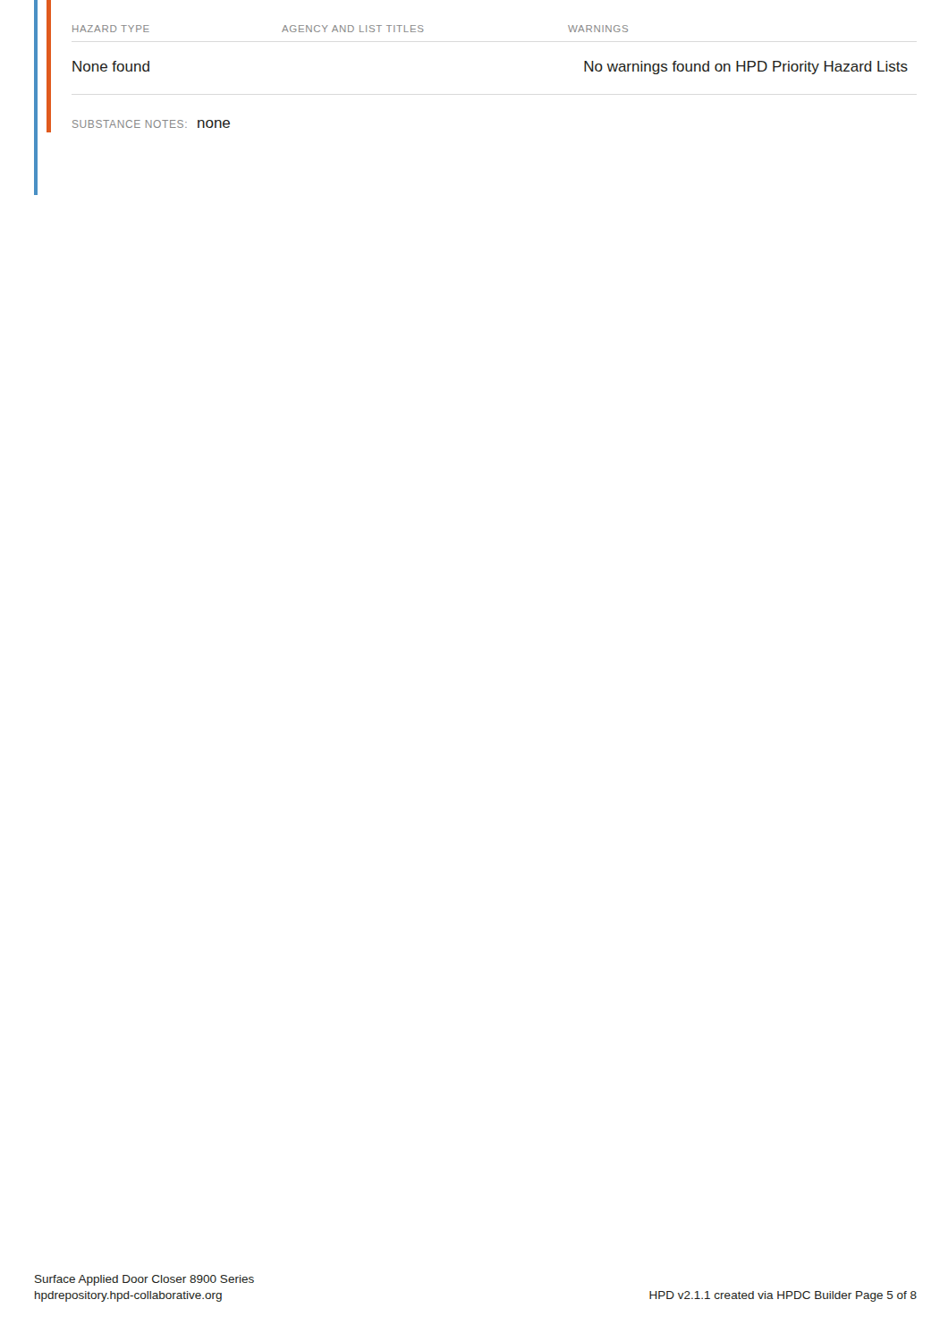Hazard Type
Agency and List Titles
Warnings
None found
No warnings found on HPD Priority Hazard Lists
Substance Notes: none
Surface Applied Door Closer 8900 Series
hpdrepository.hpd-collaborative.org
HPD v2.1.1 created via HPDC Builder Page 5 of 8